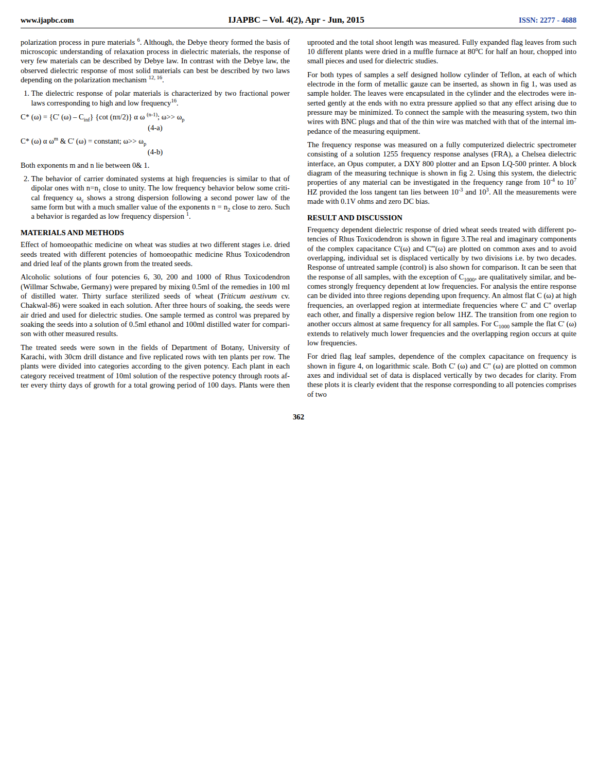www.ijapbc.com IJAPBC – Vol. 4(2), Apr - Jun, 2015 ISSN: 2277 - 4688
polarization process in pure materials 6. Although, the Debye theory formed the basis of microscopic understanding of relaxation process in dielectric materials, the response of very few materials can be described by Debye law. In contrast with the Debye law, the observed dielectric response of most solid materials can best be described by two laws depending on the polarization mechanism 12, 16.
The dielectric response of polar materials is characterized by two fractional power laws corresponding to high and low frequency16.
C* (ω) = {C' (ω) – Cinf} {cot (nπ/2)} α ω (n-1); ω>> ωp
(4-a)
C* (ω) α ωm & C' (ω) = constant; ω>> ωp
(4-b)
Both exponents m and n lie between 0& 1.
The behavior of carrier dominated systems at high frequencies is similar to that of dipolar ones with n=n1 close to unity. The low frequency behavior below some critical frequency ωc shows a strong dispersion following a second power law of the same form but with a much smaller value of the exponents n = n2 close to zero. Such a behavior is regarded as low frequency dispersion 1.
Materials and Methods
Effect of homoeopathic medicine on wheat was studies at two different stages i.e. dried seeds treated with different potencies of homoeopathic medicine Rhus Toxicodendron and dried leaf of the plants grown from the treated seeds.
Alcoholic solutions of four potencies 6, 30, 200 and 1000 of Rhus Toxicodendron (Willmar Schwabe, Germany) were prepared by mixing 0.5ml of the remedies in 100 ml of distilled water. Thirty surface sterilized seeds of wheat (Triticum aestivum cv. Chakwal-86) were soaked in each solution. After three hours of soaking, the seeds were air dried and used for dielectric studies. One sample termed as control was prepared by soaking the seeds into a solution of 0.5ml ethanol and 100ml distilled water for comparison with other measured results.
The treated seeds were sown in the fields of Department of Botany, University of Karachi, with 30cm drill distance and five replicated rows with ten plants per row. The plants were divided into categories according to the given potency. Each plant in each category received treatment of 10ml solution of the respective potency through roots after every thirty days of growth for a total growing period of 100 days. Plants were then uprooted and the total shoot length was measured. Fully expanded flag leaves from such 10 different plants were dried in a muffle furnace at 80oC for half an hour, chopped into small pieces and used for dielectric studies.
For both types of samples a self designed hollow cylinder of Teflon, at each of which electrode in the form of metallic gauze can be inserted, as shown in fig 1, was used as sample holder. The leaves were encapsulated in the cylinder and the electrodes were inserted gently at the ends with no extra pressure applied so that any effect arising due to pressure may be minimized. To connect the sample with the measuring system, two thin wires with BNC plugs and that of the thin wire was matched with that of the internal impedance of the measuring equipment.
The frequency response was measured on a fully computerized dielectric spectrometer consisting of a solution 1255 frequency response analyses (FRA), a Chelsea dielectric interface, an Opus computer, a DXY 800 plotter and an Epson LQ-500 printer. A block diagram of the measuring technique is shown in fig 2. Using this system, the dielectric properties of any material can be investigated in the frequency range from 10-4 to 107 HZ provided the loss tangent tan lies between 10-3 and 103. All the measurements were made with 0.1V ohms and zero DC bias.
Result and Discussion
Frequency dependent dielectric response of dried wheat seeds treated with different potencies of Rhus Toxicodendron is shown in figure 3.The real and imaginary components of the complex capacitance C'(ω) and C'''(ω) are plotted on common axes and to avoid overlapping, individual set is displaced vertically by two divisions i.e. by two decades. Response of untreated sample (control) is also shown for comparison. It can be seen that the response of all samples, with the exception of C1000, are qualitatively similar, and becomes strongly frequency dependent at low frequencies. For analysis the entire response can be divided into three regions depending upon frequency. An almost flat C (ω) at high frequencies, an overlapped region at intermediate frequencies where C' and C'' overlap each other, and finally a dispersive region below 1HZ. The transition from one region to another occurs almost at same frequency for all samples. For C1000 sample the flat C' (ω) extends to relatively much lower frequencies and the overlapping region occurs at quite low frequencies.
For dried flag leaf samples, dependence of the complex capacitance on frequency is shown in figure 4, on logarithmic scale. Both C' (ω) and C'' (ω) are plotted on common axes and individual set of data is displaced vertically by two decades for clarity. From these plots it is clearly evident that the response corresponding to all potencies comprises of two
362